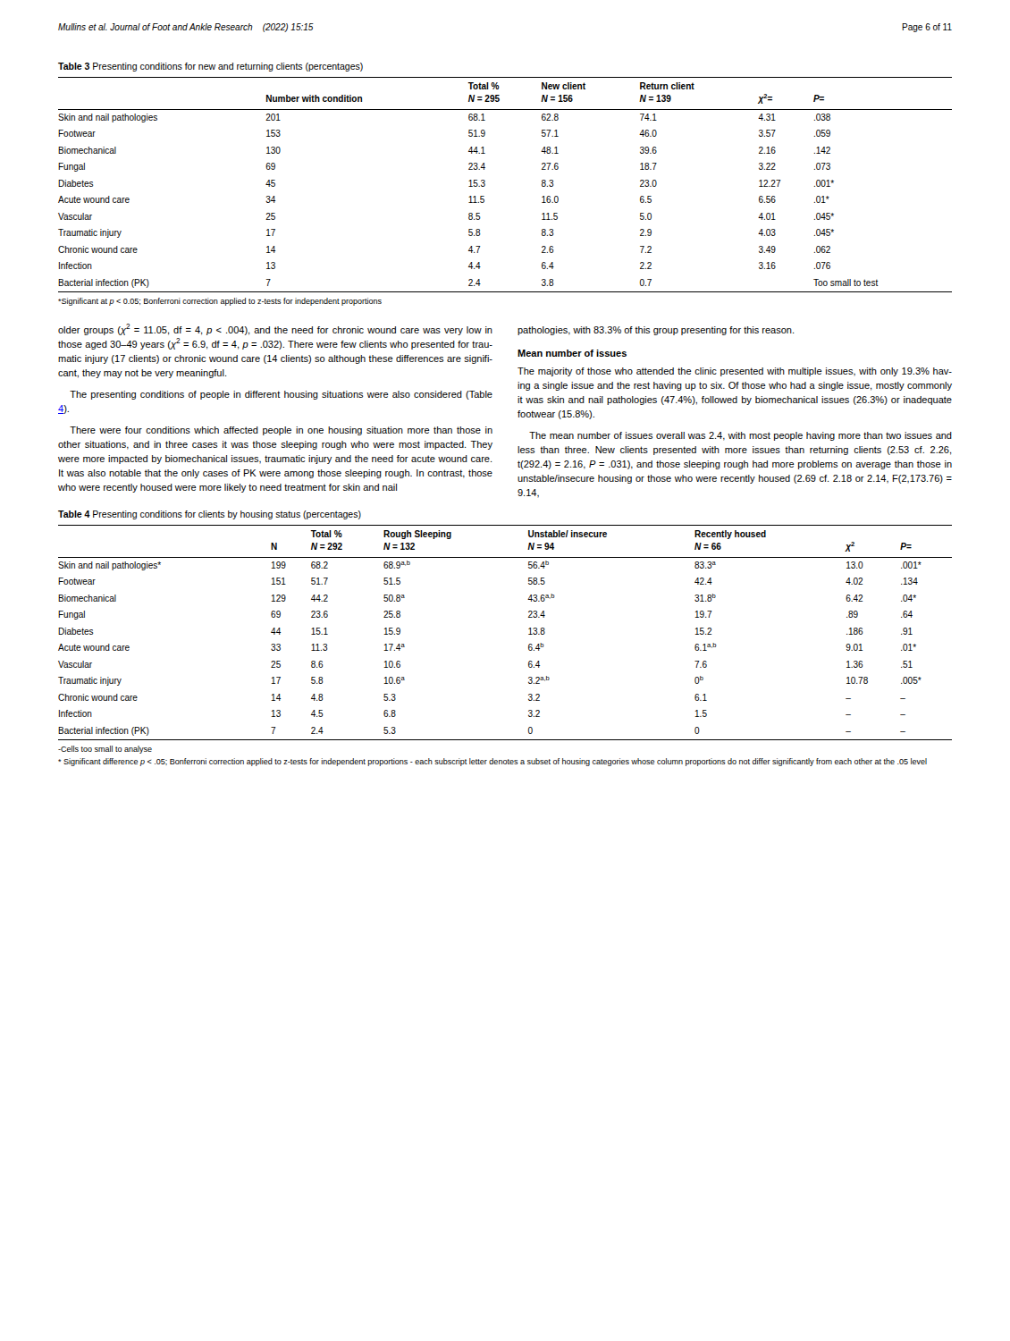Mullins et al. Journal of Foot and Ankle Research (2022) 15:15
Page 6 of 11
Table 3 Presenting conditions for new and returning clients (percentages)
| | Number with condition | Total % N = 295 | New client N = 156 | Return client N = 139 | χ 2 = | P = |
| --- | --- | --- | --- | --- | --- | --- |
| Skin and nail pathologies | 201 | 68.1 | 62.8 | 74.1 | 4.31 | .038 |
| Footwear | 153 | 51.9 | 57.1 | 46.0 | 3.57 | .059 |
| Biomechanical | 130 | 44.1 | 48.1 | 39.6 | 2.16 | .142 |
| Fungal | 69 | 23.4 | 27.6 | 18.7 | 3.22 | .073 |
| Diabetes | 45 | 15.3 | 8.3 | 23.0 | 12.27 | .001* |
| Acute wound care | 34 | 11.5 | 16.0 | 6.5 | 6.56 | .01* |
| Vascular | 25 | 8.5 | 11.5 | 5.0 | 4.01 | .045* |
| Traumatic injury | 17 | 5.8 | 8.3 | 2.9 | 4.03 | .045* |
| Chronic wound care | 14 | 4.7 | 2.6 | 7.2 | 3.49 | .062 |
| Infection | 13 | 4.4 | 6.4 | 2.2 | 3.16 | .076 |
| Bacterial infection (PK) | 7 | 2.4 | 3.8 | 0.7 | | Too small to test |
*Significant at p < 0.05; Bonferroni correction applied to z-tests for independent proportions
older groups (χ2 = 11.05, df = 4, p < .004), and the need for chronic wound care was very low in those aged 30–49 years (χ2 = 6.9, df = 4, p = .032). There were few clients who presented for traumatic injury (17 clients) or chronic wound care (14 clients) so although these differences are significant, they may not be very meaningful.
The presenting conditions of people in different housing situations were also considered (Table 4).
There were four conditions which affected people in one housing situation more than those in other situations, and in three cases it was those sleeping rough who were most impacted. They were more impacted by biomechanical issues, traumatic injury and the need for acute wound care. It was also notable that the only cases of PK were among those sleeping rough. In contrast, those who were recently housed were more likely to need treatment for skin and nail
pathologies, with 83.3% of this group presenting for this reason.
Mean number of issues
The majority of those who attended the clinic presented with multiple issues, with only 19.3% having a single issue and the rest having up to six. Of those who had a single issue, mostly commonly it was skin and nail pathologies (47.4%), followed by biomechanical issues (26.3%) or inadequate footwear (15.8%).
The mean number of issues overall was 2.4, with most people having more than two issues and less than three. New clients presented with more issues than returning clients (2.53 cf. 2.26, t(292.4) = 2.16, P = .031), and those sleeping rough had more problems on average than those in unstable/insecure housing or those who were recently housed (2.69 cf. 2.18 or 2.14, F(2,173.76) = 9.14,
Table 4 Presenting conditions for clients by housing status (percentages)
| | N | Total % N = 292 | Rough Sleeping N = 132 | Unstable/ insecure N = 94 | Recently housed N = 66 | χ 2 | P = |
| --- | --- | --- | --- | --- | --- | --- | --- |
| Skin and nail pathologies* | 199 | 68.2 | 68.9 a,b | 56.4 b | 83.3 a | 13.0 | .001* |
| Footwear | 151 | 51.7 | 51.5 | 58.5 | 42.4 | 4.02 | .134 |
| Biomechanical | 129 | 44.2 | 50.8 a | 43.6 a,b | 31.8 b | 6.42 | .04* |
| Fungal | 69 | 23.6 | 25.8 | 23.4 | 19.7 | .89 | .64 |
| Diabetes | 44 | 15.1 | 15.9 | 13.8 | 15.2 | .186 | .91 |
| Acute wound care | 33 | 11.3 | 17.4 a | 6.4 b | 6.1 a,b | 9.01 | .01* |
| Vascular | 25 | 8.6 | 10.6 | 6.4 | 7.6 | 1.36 | .51 |
| Traumatic injury | 17 | 5.8 | 10.6 a | 3.2 a,b | 0 b | 10.78 | .005* |
| Chronic wound care | 14 | 4.8 | 5.3 | 3.2 | 6.1 | – | – |
| Infection | 13 | 4.5 | 6.8 | 3.2 | 1.5 | – | – |
| Bacterial infection (PK) | 7 | 2.4 | 5.3 | 0 | 0 | – | – |
-Cells too small to analyse
* Significant difference p < .05; Bonferroni correction applied to z-tests for independent proportions - each subscript letter denotes a subset of housing categories whose column proportions do not differ significantly from each other at the .05 level